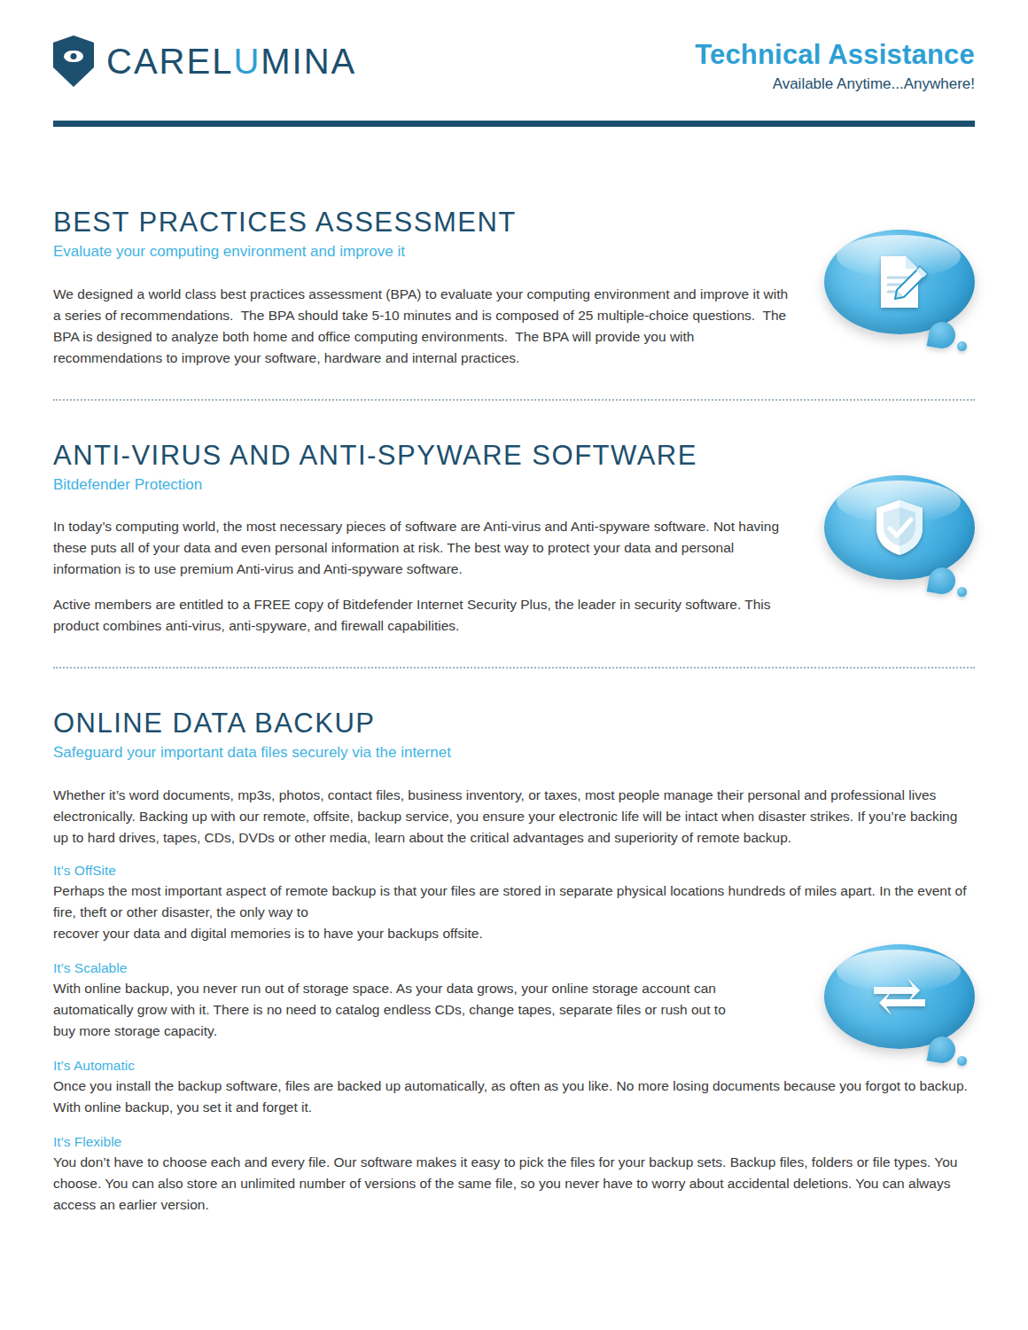CARELUMINA
Technical Assistance
Available Anytime...Anywhere!
Best Practices Assessment
Evaluate your computing environment and improve it
We designed a world class best practices assessment (BPA) to evaluate your computing environment and improve it with a series of recommendations. The BPA should take 5-10 minutes and is composed of 25 multiple-choice questions. The BPA is designed to analyze both home and office computing environments. The BPA will provide you with recommendations to improve your software, hardware and internal practices.
Anti-Virus and Anti-Spyware Software
Bitdefender Protection
In today’s computing world, the most necessary pieces of software are Anti-virus and Anti-spyware software. Not having these puts all of your data and even personal information at risk. The best way to protect your data and personal information is to use premium Anti-virus and Anti-spyware software.
Active members are entitled to a FREE copy of Bitdefender Internet Security Plus, the leader in security software. This product combines anti-virus, anti-spyware, and firewall capabilities.
Online Data Backup
Safeguard your important data files securely via the internet
Whether it’s word documents, mp3s, photos, contact files, business inventory, or taxes, most people manage their personal and professional lives electronically. Backing up with our remote, offsite, backup service, you ensure your electronic life will be intact when disaster strikes. If you’re backing up to hard drives, tapes, CDs, DVDs or other media, learn about the critical advantages and superiority of remote backup.
It’s OffSite
Perhaps the most important aspect of remote backup is that your files are stored in separate physical locations hundreds of miles apart. In the event of fire, theft or other disaster, the only way to
recover your data and digital memories is to have your backups offsite.
It’s Scalable
With online backup, you never run out of storage space. As your data grows, your online storage account can automatically grow with it. There is no need to catalog endless CDs, change tapes, separate files or rush out to buy more storage capacity.
It’s Automatic
Once you install the backup software, files are backed up automatically, as often as you like. No more losing documents because you forgot to backup. With online backup, you set it and forget it.
It’s Flexible
You don’t have to choose each and every file. Our software makes it easy to pick the files for your backup sets. Backup files, folders or file types. You choose. You can also store an unlimited number of versions of the same file, so you never have to worry about accidental deletions. You can always access an earlier version.